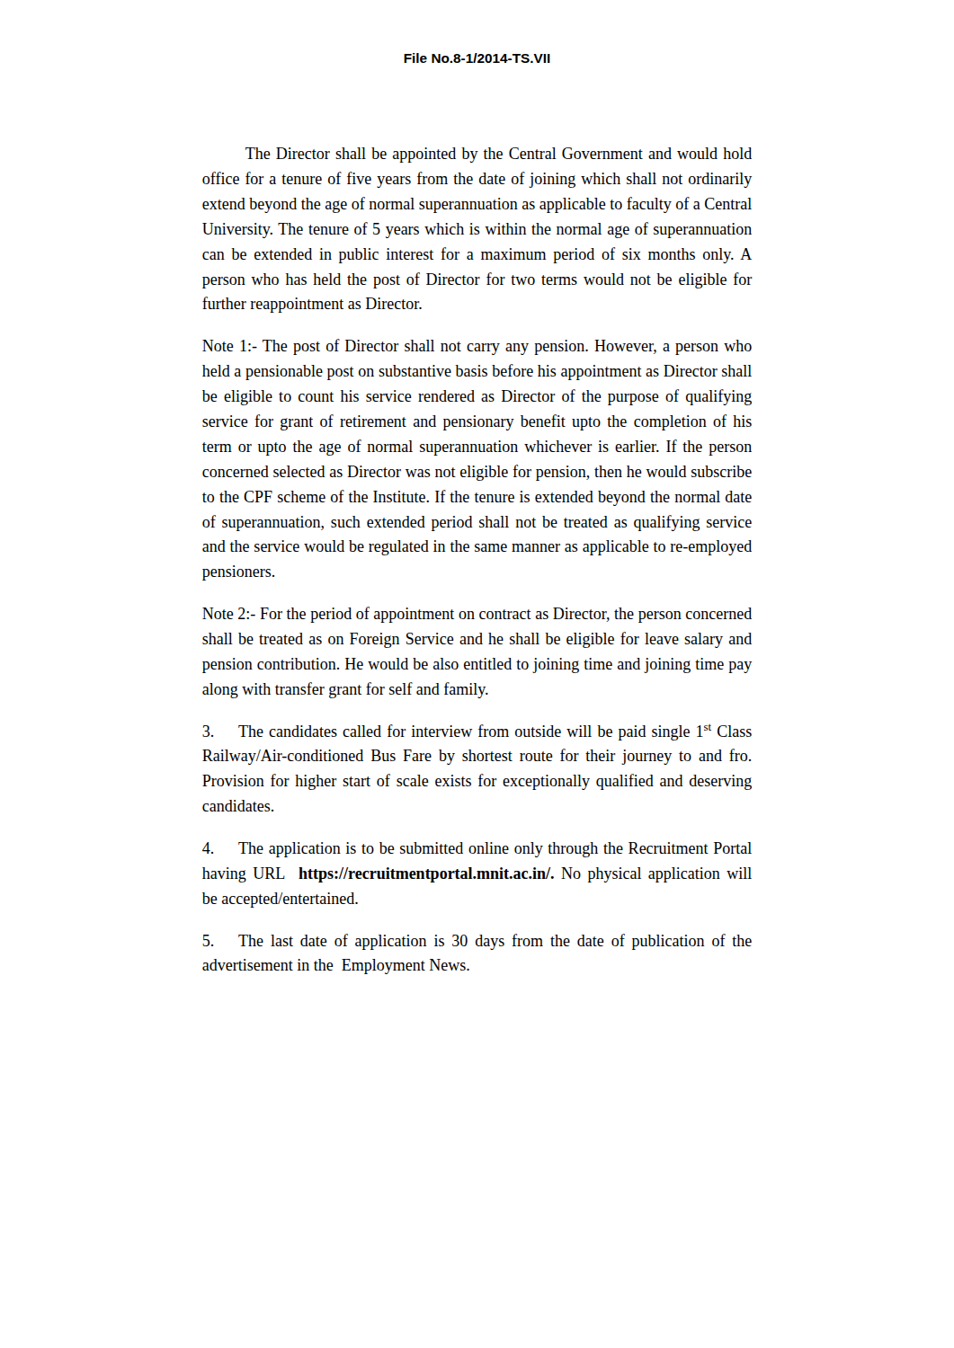File No.8-1/2014-TS.VII
The Director shall be appointed by the Central Government and would hold office for a tenure of five years from the date of joining which shall not ordinarily extend beyond the age of normal superannuation as applicable to faculty of a Central University. The tenure of 5 years which is within the normal age of superannuation can be extended in public interest for a maximum period of six months only. A person who has held the post of Director for two terms would not be eligible for further reappointment as Director.
Note 1:- The post of Director shall not carry any pension. However, a person who held a pensionable post on substantive basis before his appointment as Director shall be eligible to count his service rendered as Director of the purpose of qualifying service for grant of retirement and pensionary benefit upto the completion of his term or upto the age of normal superannuation whichever is earlier. If the person concerned selected as Director was not eligible for pension, then he would subscribe to the CPF scheme of the Institute. If the tenure is extended beyond the normal date of superannuation, such extended period shall not be treated as qualifying service and the service would be regulated in the same manner as applicable to re-employed pensioners.
Note 2:- For the period of appointment on contract as Director, the person concerned shall be treated as on Foreign Service and he shall be eligible for leave salary and pension contribution. He would be also entitled to joining time and joining time pay along with transfer grant for self and family.
3. The candidates called for interview from outside will be paid single 1st Class Railway/Air-conditioned Bus Fare by shortest route for their journey to and fro. Provision for higher start of scale exists for exceptionally qualified and deserving candidates.
4. The application is to be submitted online only through the Recruitment Portal having URL https://recruitmentportal.mnit.ac.in/. No physical application will be accepted/entertained.
5. The last date of application is 30 days from the date of publication of the advertisement in the Employment News.